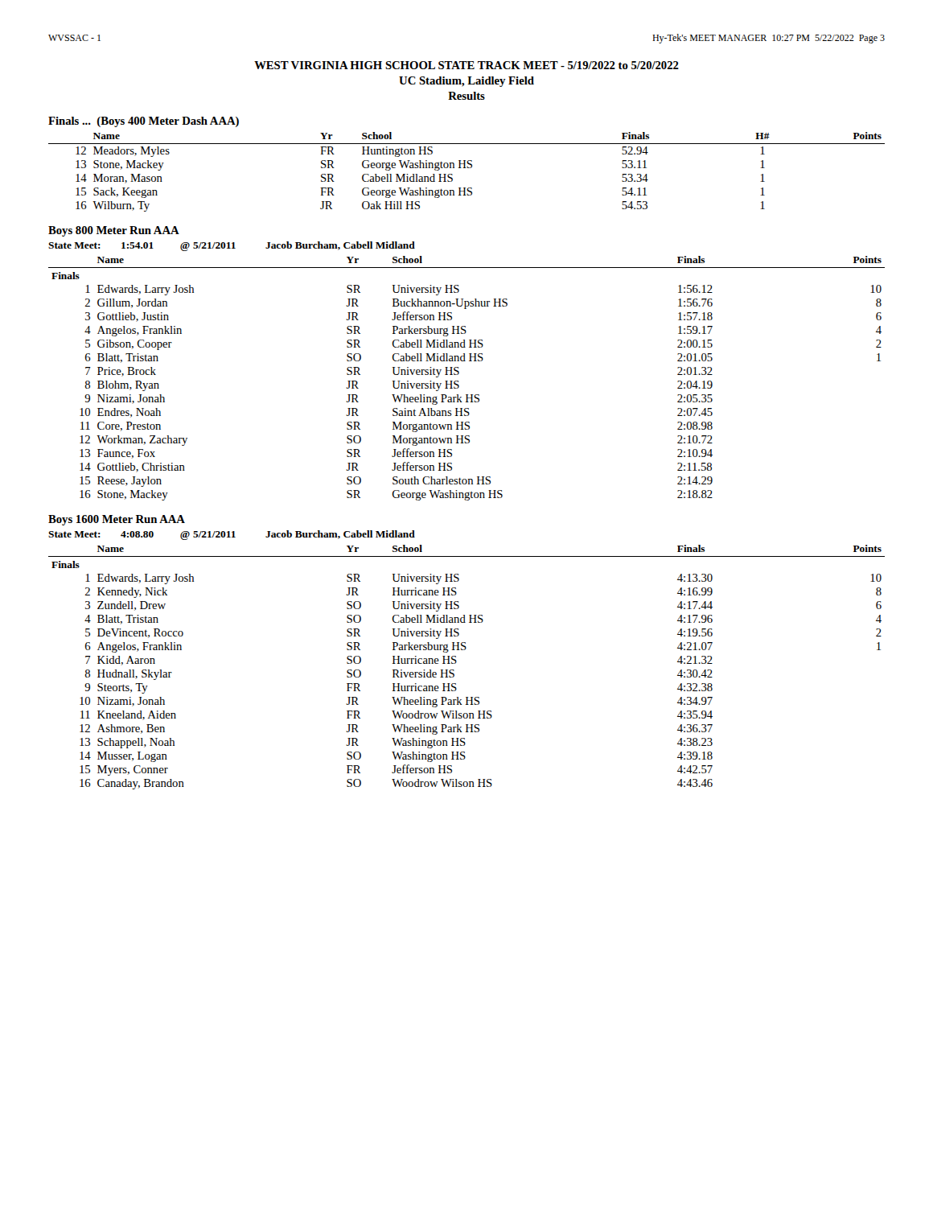WVSSAC - 1
Hy-Tek's MEET MANAGER 10:27 PM 5/22/2022 Page 3
WEST VIRGINIA HIGH SCHOOL STATE TRACK MEET - 5/19/2022 to 5/20/2022
UC Stadium, Laidley Field
Results
Finals ... (Boys 400 Meter Dash AAA)
| | Name | Yr | School | Finals | H# | Points |
| --- | --- | --- | --- | --- | --- | --- |
| 12 | Meadors, Myles | FR | Huntington HS | 52.94 | 1 | |
| 13 | Stone, Mackey | SR | George Washington HS | 53.11 | 1 | |
| 14 | Moran, Mason | SR | Cabell Midland HS | 53.34 | 1 | |
| 15 | Sack, Keegan | FR | George Washington HS | 54.11 | 1 | |
| 16 | Wilburn, Ty | JR | Oak Hill HS | 54.53 | 1 | |
Boys 800 Meter Run AAA
State Meet: 1:54.01@5/21/2011 Jacob Burcham, Cabell Midland
| | Name | Yr | School | Finals | Points |
| --- | --- | --- | --- | --- | --- |
| Finals |
| 1 | Edwards, Larry Josh | SR | University HS | 1:56.12 | 10 |
| 2 | Gillum, Jordan | JR | Buckhannon-Upshur HS | 1:56.76 | 8 |
| 3 | Gottlieb, Justin | JR | Jefferson HS | 1:57.18 | 6 |
| 4 | Angelos, Franklin | SR | Parkersburg HS | 1:59.17 | 4 |
| 5 | Gibson, Cooper | SR | Cabell Midland HS | 2:00.15 | 2 |
| 6 | Blatt, Tristan | SO | Cabell Midland HS | 2:01.05 | 1 |
| 7 | Price, Brock | SR | University HS | 2:01.32 | |
| 8 | Blohm, Ryan | JR | University HS | 2:04.19 | |
| 9 | Nizami, Jonah | JR | Wheeling Park HS | 2:05.35 | |
| 10 | Endres, Noah | JR | Saint Albans HS | 2:07.45 | |
| 11 | Core, Preston | SR | Morgantown HS | 2:08.98 | |
| 12 | Workman, Zachary | SO | Morgantown HS | 2:10.72 | |
| 13 | Faunce, Fox | SR | Jefferson HS | 2:10.94 | |
| 14 | Gottlieb, Christian | JR | Jefferson HS | 2:11.58 | |
| 15 | Reese, Jaylon | SO | South Charleston HS | 2:14.29 | |
| 16 | Stone, Mackey | SR | George Washington HS | 2:18.82 | |
Boys 1600 Meter Run AAA
State Meet: 4:08.80@5/21/2011 Jacob Burcham, Cabell Midland
| | Name | Yr | School | Finals | Points |
| --- | --- | --- | --- | --- | --- |
| Finals |
| 1 | Edwards, Larry Josh | SR | University HS | 4:13.30 | 10 |
| 2 | Kennedy, Nick | JR | Hurricane HS | 4:16.99 | 8 |
| 3 | Zundell, Drew | SO | University HS | 4:17.44 | 6 |
| 4 | Blatt, Tristan | SO | Cabell Midland HS | 4:17.96 | 4 |
| 5 | DeVincent, Rocco | SR | University HS | 4:19.56 | 2 |
| 6 | Angelos, Franklin | SR | Parkersburg HS | 4:21.07 | 1 |
| 7 | Kidd, Aaron | SO | Hurricane HS | 4:21.32 | |
| 8 | Hudnall, Skylar | SO | Riverside HS | 4:30.42 | |
| 9 | Steorts, Ty | FR | Hurricane HS | 4:32.38 | |
| 10 | Nizami, Jonah | JR | Wheeling Park HS | 4:34.97 | |
| 11 | Kneeland, Aiden | FR | Woodrow Wilson HS | 4:35.94 | |
| 12 | Ashmore, Ben | JR | Wheeling Park HS | 4:36.37 | |
| 13 | Schappell, Noah | JR | Washington HS | 4:38.23 | |
| 14 | Musser, Logan | SO | Washington HS | 4:39.18 | |
| 15 | Myers, Conner | FR | Jefferson HS | 4:42.57 | |
| 16 | Canaday, Brandon | SO | Woodrow Wilson HS | 4:43.46 | |